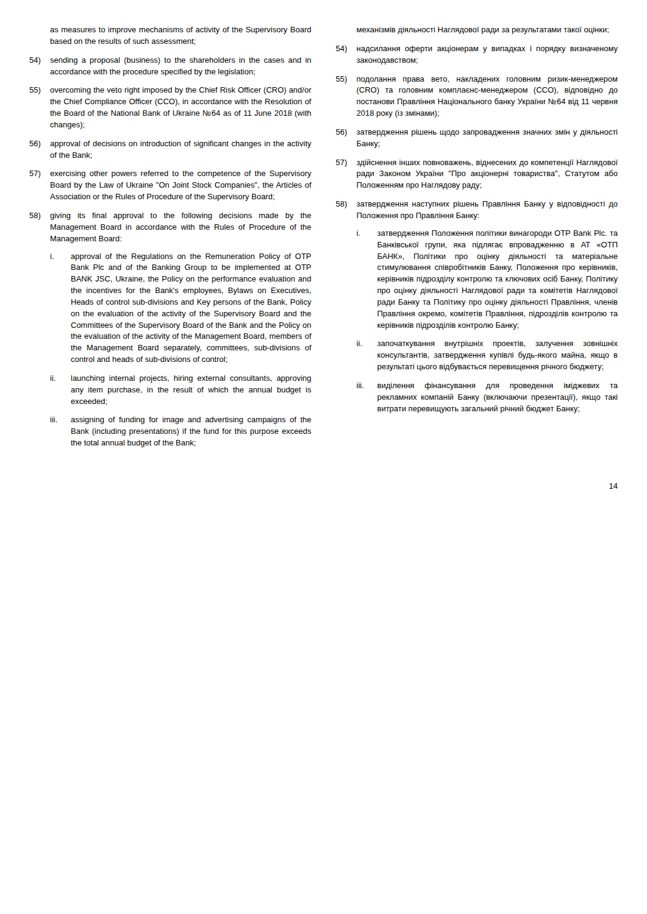as measures to improve mechanisms of activity of the Supervisory Board based on the results of such assessment;
54) sending a proposal (business) to the shareholders in the cases and in accordance with the procedure specified by the legislation;
55) overcoming the veto right imposed by the Chief Risk Officer (CRO) and/or the Chief Compliance Officer (CCO), in accordance with the Resolution of the Board of the National Bank of Ukraine №64 as of 11 June 2018 (with changes);
56) approval of decisions on introduction of significant changes in the activity of the Bank;
57) exercising other powers referred to the competence of the Supervisory Board by the Law of Ukraine "On Joint Stock Companies", the Articles of Association or the Rules of Procedure of the Supervisory Board;
58) giving its final approval to the following decisions made by the Management Board in accordance with the Rules of Procedure of the Management Board:
i. approval of the Regulations on the Remuneration Policy of OTP Bank Plc and of the Banking Group to be implemented at OTP BANK JSC, Ukraine, the Policy on the performance evaluation and the incentives for the Bank's employees, Bylaws on Executives, Heads of control sub-divisions and Key persons of the Bank, Policy on the evaluation of the activity of the Supervisory Board and the Committees of the Supervisory Board of the Bank and the Policy on the evaluation of the activity of the Management Board, members of the Management Board separately, committees, sub-divisions of control and heads of sub-divisions of control;
ii. launching internal projects, hiring external consultants, approving any item purchase, in the result of which the annual budget is exceeded;
iii. assigning of funding for image and advertising campaigns of the Bank (including presentations) if the fund for this purpose exceeds the total annual budget of the Bank;
механізмів діяльності Наглядової ради за результатами такої оцінки;
54) надсилання оферти акціонерам у випадках і порядку визначеному законодавством;
55) подолання права вето, накладених головним ризик-менеджером (CRO) та головним комплаєнс-менеджером (CCO), відповідно до постанови Правління Національного банку України №64 від 11 червня 2018 року (із змінами);
56) затвердження рішень щодо запровадження значних змін у діяльності Банку;
57) здійснення інших повноважень, віднесених до компетенції Наглядової ради Законом України "Про акціонерні товариства", Статутом або Положенням про Наглядову раду;
58) затвердження наступних рішень Правління Банку у відповідності до Положення про Правління Банку:
i. затвердження Положення політики винагороди OTP Bank Plc. та Банківської групи, яка підлягає впровадженню в АТ «ОТП БАНК», Політики про оцінку діяльності та матеріальне стимулювання співробітників Банку, Положення про керівників, керівників підрозділу контролю та ключових осіб Банку, Політику про оцінку діяльності Наглядової ради та комітетів Наглядової ради Банку та Політику про оцінку діяльності Правління, членів Правління окремо, комітетів Правління, підрозділів контролю та керівників підрозділів контролю Банку;
ii. започаткування внутрішніх проектів, залучення зовнішніх консультантів, затвердження купівлі будь-якого майна, якщо в результаті цього відбувається перевищення річного бюджету;
iii. виділення фінансування для проведення імiджевих та рекламних компаній Банку (включаючи презентації), якщо такі витрати перевищують загальний річний бюджет Банку;
14